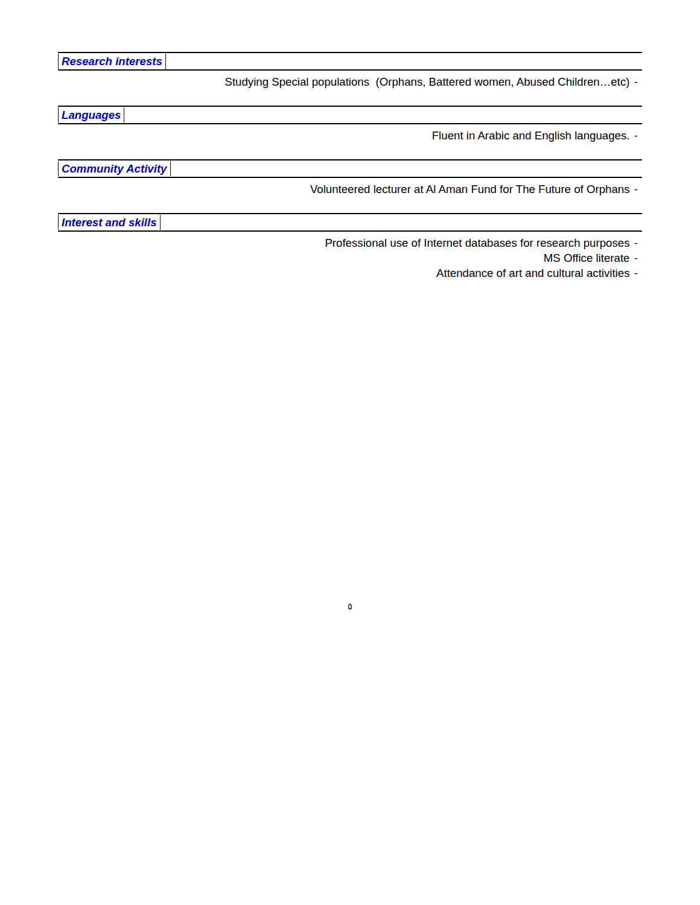Research interests
-Studying Special populations (Orphans, Battered women, Abused Children…etc)
Languages
-Fluent in Arabic and English languages.
Community Activity
-Volunteered lecturer at Al Aman Fund for The Future of Orphans
Interest and skills
-Professional use of Internet databases for research purposes
-MS Office literate
-Attendance of art and cultural activities
٥